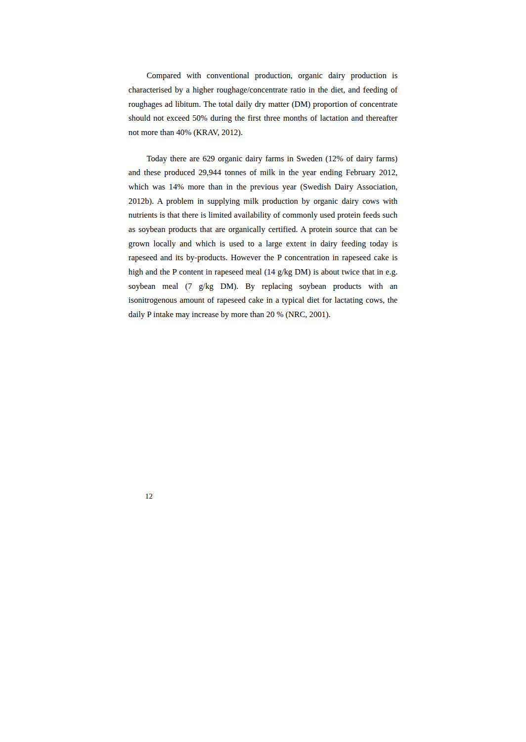Compared with conventional production, organic dairy production is characterised by a higher roughage/concentrate ratio in the diet, and feeding of roughages ad libitum. The total daily dry matter (DM) proportion of concentrate should not exceed 50% during the first three months of lactation and thereafter not more than 40% (KRAV, 2012).
Today there are 629 organic dairy farms in Sweden (12% of dairy farms) and these produced 29,944 tonnes of milk in the year ending February 2012, which was 14% more than in the previous year (Swedish Dairy Association, 2012b). A problem in supplying milk production by organic dairy cows with nutrients is that there is limited availability of commonly used protein feeds such as soybean products that are organically certified. A protein source that can be grown locally and which is used to a large extent in dairy feeding today is rapeseed and its by-products. However the P concentration in rapeseed cake is high and the P content in rapeseed meal (14 g/kg DM) is about twice that in e.g. soybean meal (7 g/kg DM). By replacing soybean products with an isonitrogenous amount of rapeseed cake in a typical diet for lactating cows, the daily P intake may increase by more than 20 % (NRC, 2001).
12